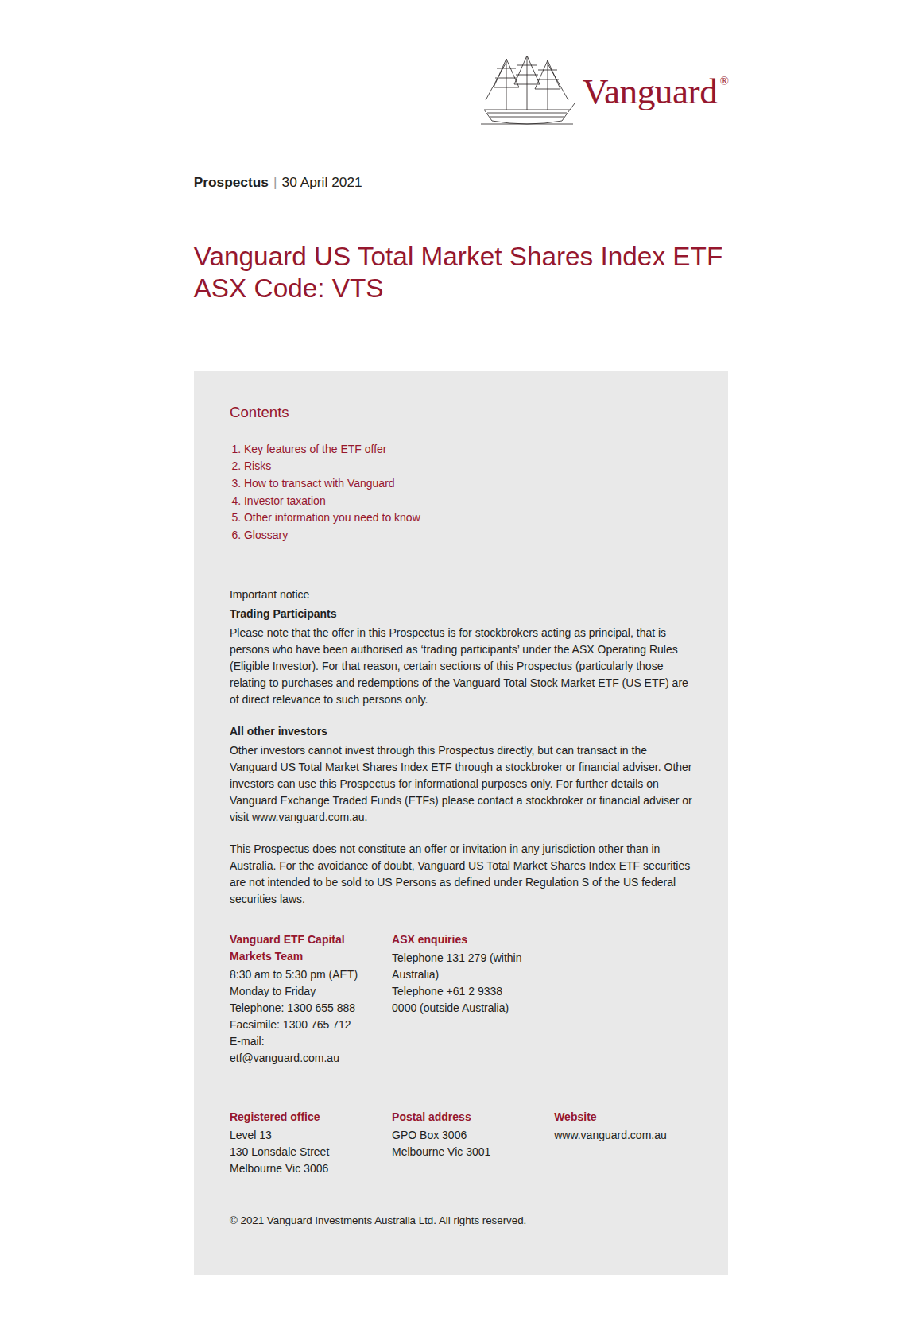Vanguard®
Prospectus|30 April 2021
Vanguard US Total Market Shares Index ETF ASX Code: VTS
Contents
Key features of the ETF offer
Risks
How to transact with Vanguard
Investor taxation
Other information you need to know
Glossary
Important notice
Trading Participants
Please note that the offer in this Prospectus is for stockbrokers acting as principal, that is persons who have been authorised as ‘trading participants’ under the ASX Operating Rules (Eligible Investor). For that reason, certain sections of this Prospectus (particularly those relating to purchases and redemptions of the Vanguard Total Stock Market ETF (US ETF) are of direct relevance to such persons only.
All other investors
Other investors cannot invest through this Prospectus directly, but can transact in the Vanguard US Total Market Shares Index ETF through a stockbroker or financial adviser. Other investors can use this Prospectus for informational purposes only. For further details on Vanguard Exchange Traded Funds (ETFs) please contact a stockbroker or financial adviser or visit www.vanguard.com.au.
This Prospectus does not constitute an offer or invitation in any jurisdiction other than in Australia. For the avoidance of doubt, Vanguard US Total Market Shares Index ETF securities are not intended to be sold to US Persons as defined under Regulation S of the US federal securities laws.
Vanguard ETF Capital Markets Team
8:30 am to 5:30 pm (AET)
Monday to Friday
Telephone: 1300 655 888
Facsimile: 1300 765 712
E-mail: etf@vanguard.com.au
ASX enquiries
Telephone 131 279 (within Australia)
Telephone +61 2 9338 0000 (outside Australia)
Registered office
Level 13
130 Lonsdale Street
Melbourne Vic 3006
Postal address
GPO Box 3006
Melbourne Vic 3001
Website
www.vanguard.com.au
© 2021 Vanguard Investments Australia Ltd. All rights reserved.